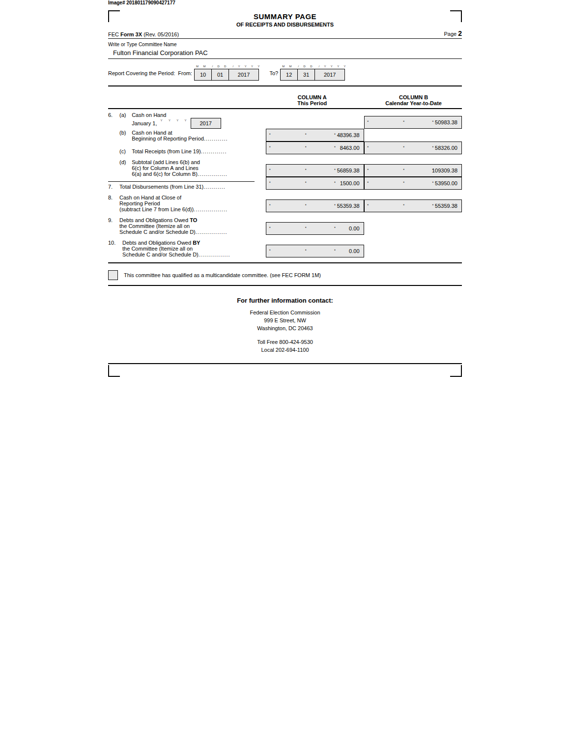Image# 201801179090427177
SUMMARY PAGE
OF RECEIPTS AND DISBURSEMENTS
FEC Form 3X (Rev. 05/2016)
Page 2
Write or Type Committee Name
Fulton Financial Corporation PAC
Report Covering the Period:
From:
M M / D D / Y Y Y Y
10
01
2017
To?
M M / D D / Y Y Y Y
12
31
2017
COLUMN A
This Period
COLUMN B
Calendar Year-to-Date
| 6. (a) Cash on Hand January 1, Y Y Y Y 2017 | | 50983.38 ▪ ▪ ▪ |
| (b) Cash on Hand at Beginning of Reporting Period ............ | 48396.38 ▪ ▪ ▪ | |
| (c) Total Receipts (from Line 19) ............. | 8463.00 ▪ ▪ ▪ | 58326.00 ▪ ▪ ▪ |
| (d) Subtotal (add Lines 6(b) and 6(c) for Column A and Lines 6(a) and 6(c) for Column B) ............... | 56859.38 ▪ ▪ ▪ | 109309.38 ▪ ▪ ▪ |
| 7. Total Disbursements (from Line 31) ........... | 1500.00 ▪ ▪ ▪ | 53950.00 ▪ ▪ ▪ |
| 8. Cash on Hand at Close of Reporting Period (subtract Line 7 from Line 6(d)) ................. | 55359.38 ▪ ▪ ▪ | 55359.38 ▪ ▪ ▪ |
| 9. Debts and Obligations Owed TO the Committee (Itemize all on Schedule C and/or Schedule D) ................ | 0.00 ▪ ▪ ▪ | |
| 10. Debts and Obligations Owed BY the Committee (Itemize all on Schedule C and/or Schedule D) ................ | 0.00 ▪ ▪ ▪ | |
This committee has qualified as a multicandidate committee. (see FEC FORM 1M)
For further information contact:
Federal Election Commission
999 E Street, NW
Washington, DC 20463
Toll Free 800-424-9530
Local 202-694-1100